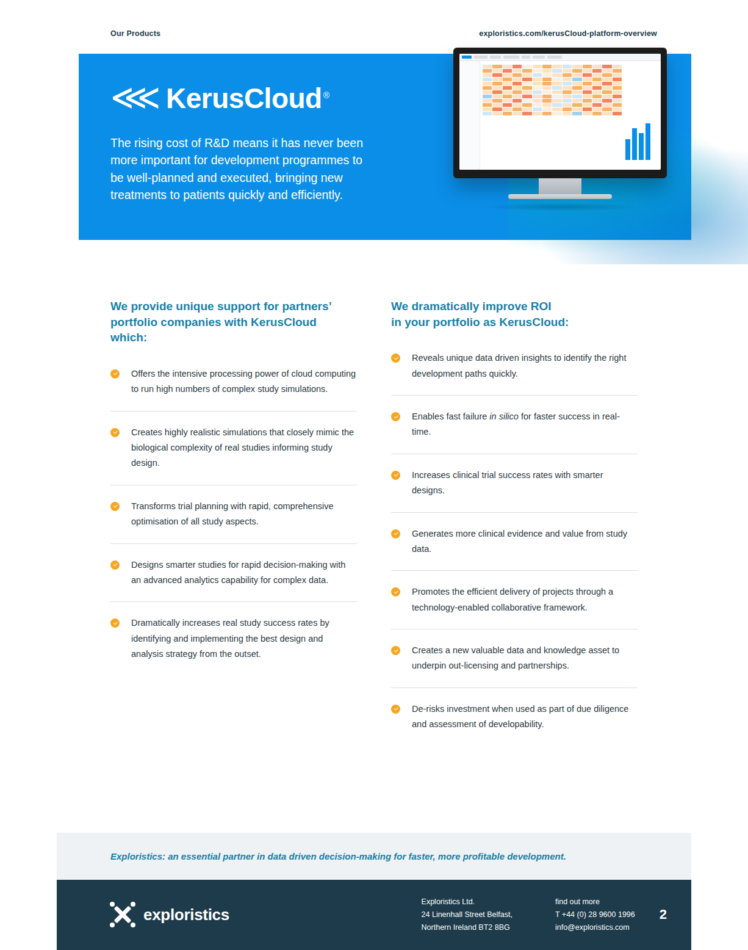Our Products
exploristics.com/kerusCloud-platform-overview
⋘
KerusCloud®
The rising cost of R&D means it has never been more important for development programmes to be well-planned and executed, bringing new treatments to patients quickly and efficiently.
We provide unique support for partners’ portfolio companies with KerusCloud which:
Offers the intensive processing power of cloud computing to run high numbers of complex study simulations.
Creates highly realistic simulations that closely mimic the biological complexity of real studies informing study design.
Transforms trial planning with rapid, comprehensive optimisation of all study aspects.
Designs smarter studies for rapid decision-making with an advanced analytics capability for complex data.
Dramatically increases real study success rates by identifying and implementing the best design and analysis strategy from the outset.
We dramatically improve ROI
in your portfolio as KerusCloud:
Reveals unique data driven insights to identify the right development paths quickly.
Enables fast failure in silico for faster success in real-time.
Increases clinical trial success rates with smarter designs.
Generates more clinical evidence and value from study data.
Promotes the efficient delivery of projects through a technology-enabled collaborative framework.
Creates a new valuable data and knowledge asset to underpin out-licensing and partnerships.
De-risks investment when used as part of due diligence and assessment of developability.
Exploristics: an essential partner in data driven decision-making for faster, more profitable development.
exploristics
Exploristics Ltd.
24 Linenhall Street Belfast,
Northern Ireland BT2 8BG
find out more
T +44 (0) 28 9600 1996
info@exploristics.com
2